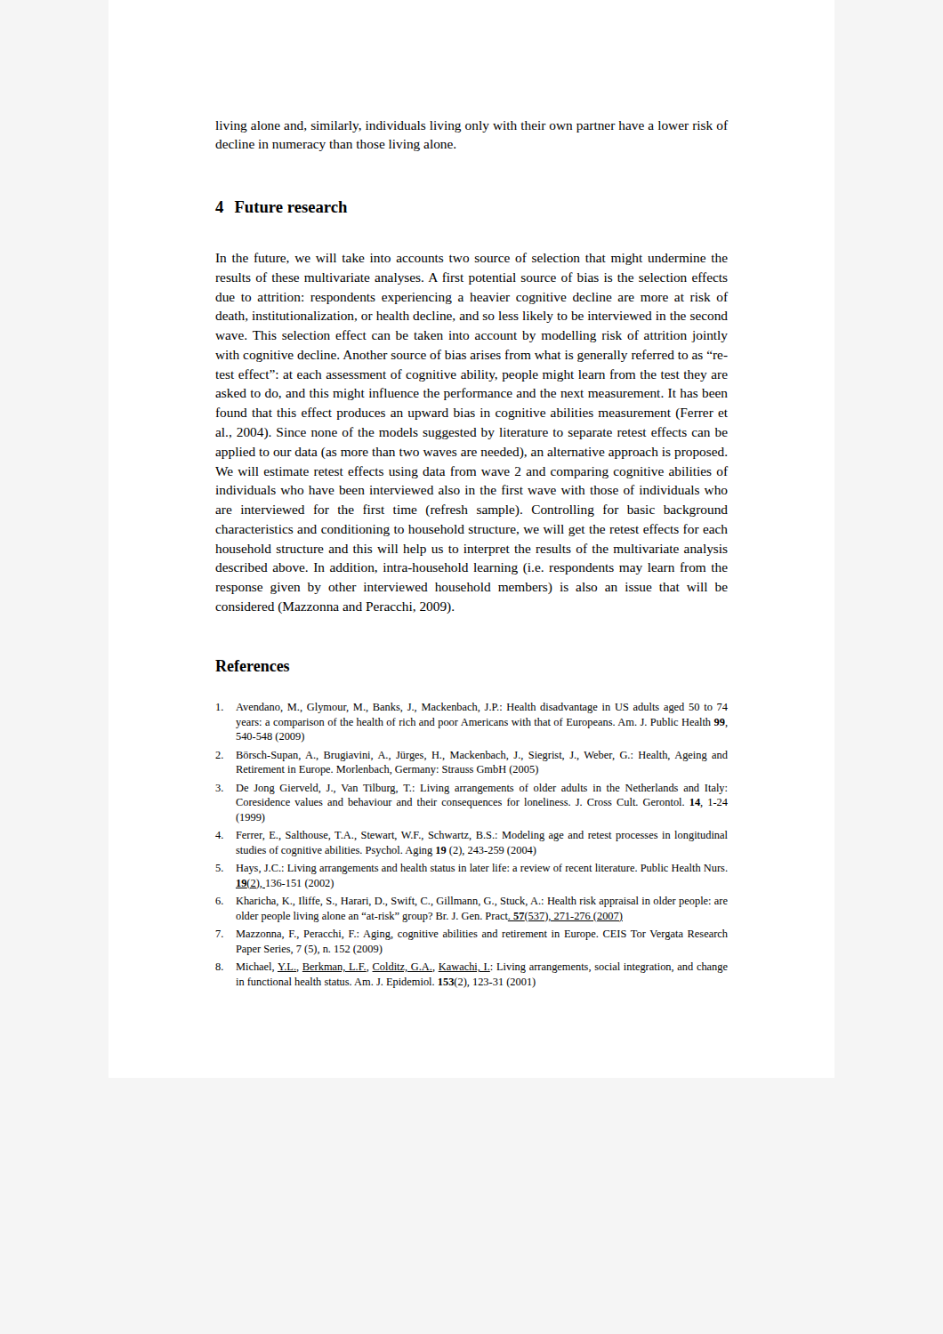living alone and, similarly, individuals living only with their own partner have a lower risk of decline in numeracy than those living alone.
4 Future research
In the future, we will take into accounts two source of selection that might undermine the results of these multivariate analyses. A first potential source of bias is the selection effects due to attrition: respondents experiencing a heavier cognitive decline are more at risk of death, institutionalization, or health decline, and so less likely to be interviewed in the second wave. This selection effect can be taken into account by modelling risk of attrition jointly with cognitive decline. Another source of bias arises from what is generally referred to as “re-test effect”: at each assessment of cognitive ability, people might learn from the test they are asked to do, and this might influence the performance and the next measurement. It has been found that this effect produces an upward bias in cognitive abilities measurement (Ferrer et al., 2004). Since none of the models suggested by literature to separate retest effects can be applied to our data (as more than two waves are needed), an alternative approach is proposed. We will estimate retest effects using data from wave 2 and comparing cognitive abilities of individuals who have been interviewed also in the first wave with those of individuals who are interviewed for the first time (refresh sample). Controlling for basic background characteristics and conditioning to household structure, we will get the retest effects for each household structure and this will help us to interpret the results of the multivariate analysis described above. In addition, intra-household learning (i.e. respondents may learn from the response given by other interviewed household members) is also an issue that will be considered (Mazzonna and Peracchi, 2009).
References
Avendano, M., Glymour, M., Banks, J., Mackenbach, J.P.: Health disadvantage in US adults aged 50 to 74 years: a comparison of the health of rich and poor Americans with that of Europeans. Am. J. Public Health 99, 540-548 (2009)
Börsch-Supan, A., Brugiavini, A., Jürges, H., Mackenbach, J., Siegrist, J., Weber, G.: Health, Ageing and Retirement in Europe. Morlenbach, Germany: Strauss GmbH (2005)
De Jong Gierveld, J., Van Tilburg, T.: Living arrangements of older adults in the Netherlands and Italy: Coresidence values and behaviour and their consequences for loneliness. J. Cross Cult. Gerontol. 14, 1-24 (1999)
Ferrer, E., Salthouse, T.A., Stewart, W.F., Schwartz, B.S.: Modeling age and retest processes in longitudinal studies of cognitive abilities. Psychol. Aging 19 (2), 243-259 (2004)
Hays, J.C.: Living arrangements and health status in later life: a review of recent literature. Public Health Nurs. 19(2), 136-151 (2002)
Kharicha, K., Iliffe, S., Harari, D., Swift, C., Gillmann, G., Stuck, A.: Health risk appraisal in older people: are older people living alone an “at-risk” group? Br. J. Gen. Pract. 57(537), 271-276 (2007)
Mazzonna, F., Peracchi, F.: Aging, cognitive abilities and retirement in Europe. CEIS Tor Vergata Research Paper Series, 7 (5), n. 152 (2009)
Michael, Y.L., Berkman, L.F., Colditz, G.A., Kawachi, I.: Living arrangements, social integration, and change in functional health status. Am. J. Epidemiol. 153(2), 123-31 (2001)